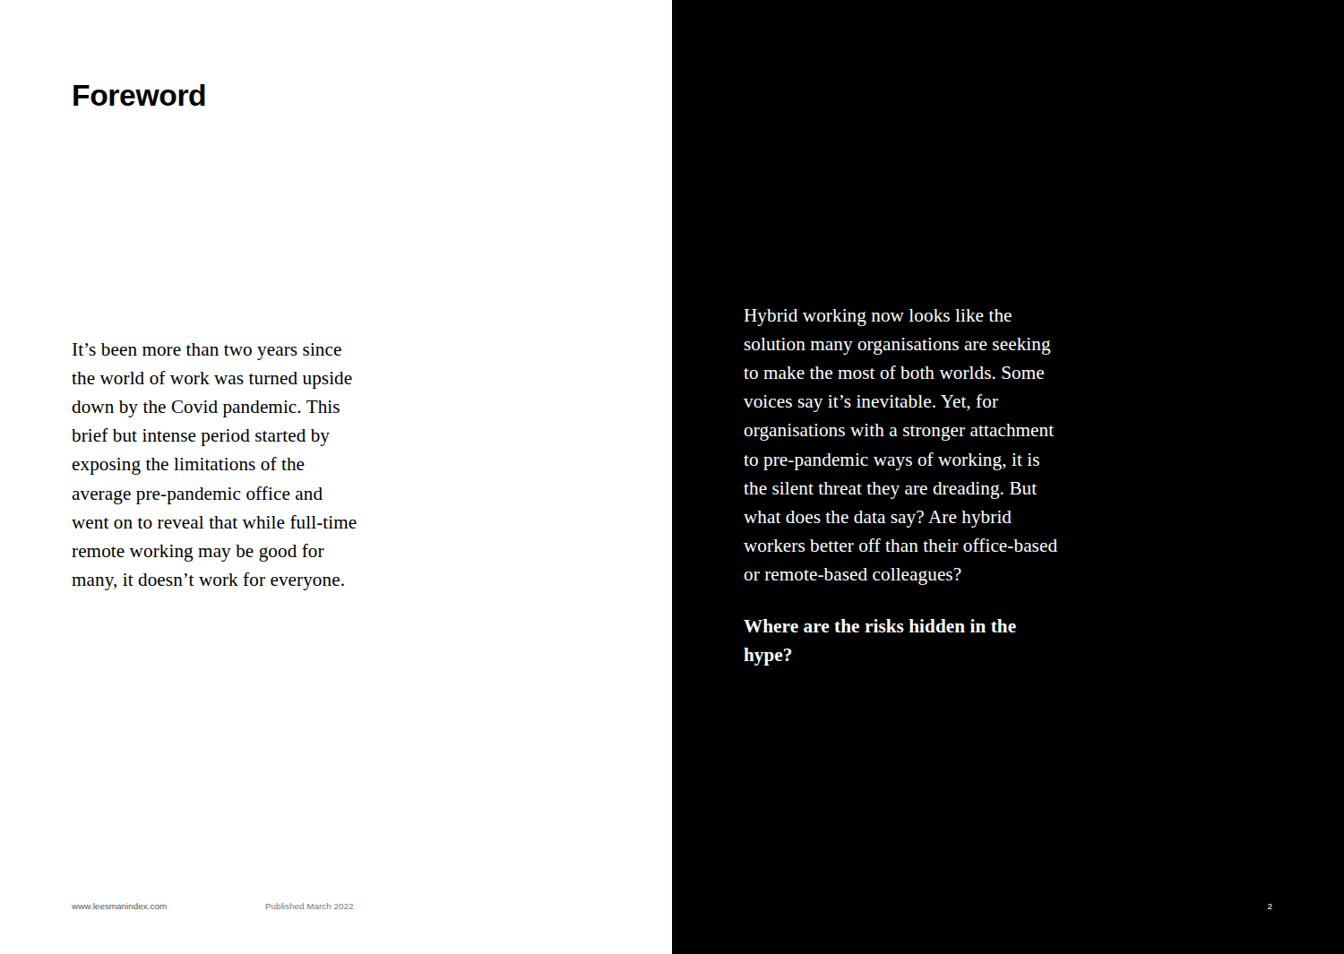Foreword
It’s been more than two years since the world of work was turned upside down by the Covid pandemic. This brief but intense period started by exposing the limitations of the average pre-pandemic office and went on to reveal that while full-time remote working may be good for many, it doesn’t work for everyone.
www.leesmanindex.com Published March 2022
Hybrid working now looks like the solution many organisations are seeking to make the most of both worlds. Some voices say it’s inevitable. Yet, for organisations with a stronger attachment to pre-pandemic ways of working, it is the silent threat they are dreading. But what does the data say? Are hybrid workers better off than their office-based or remote-based colleagues?
Where are the risks hidden in the hype?
2